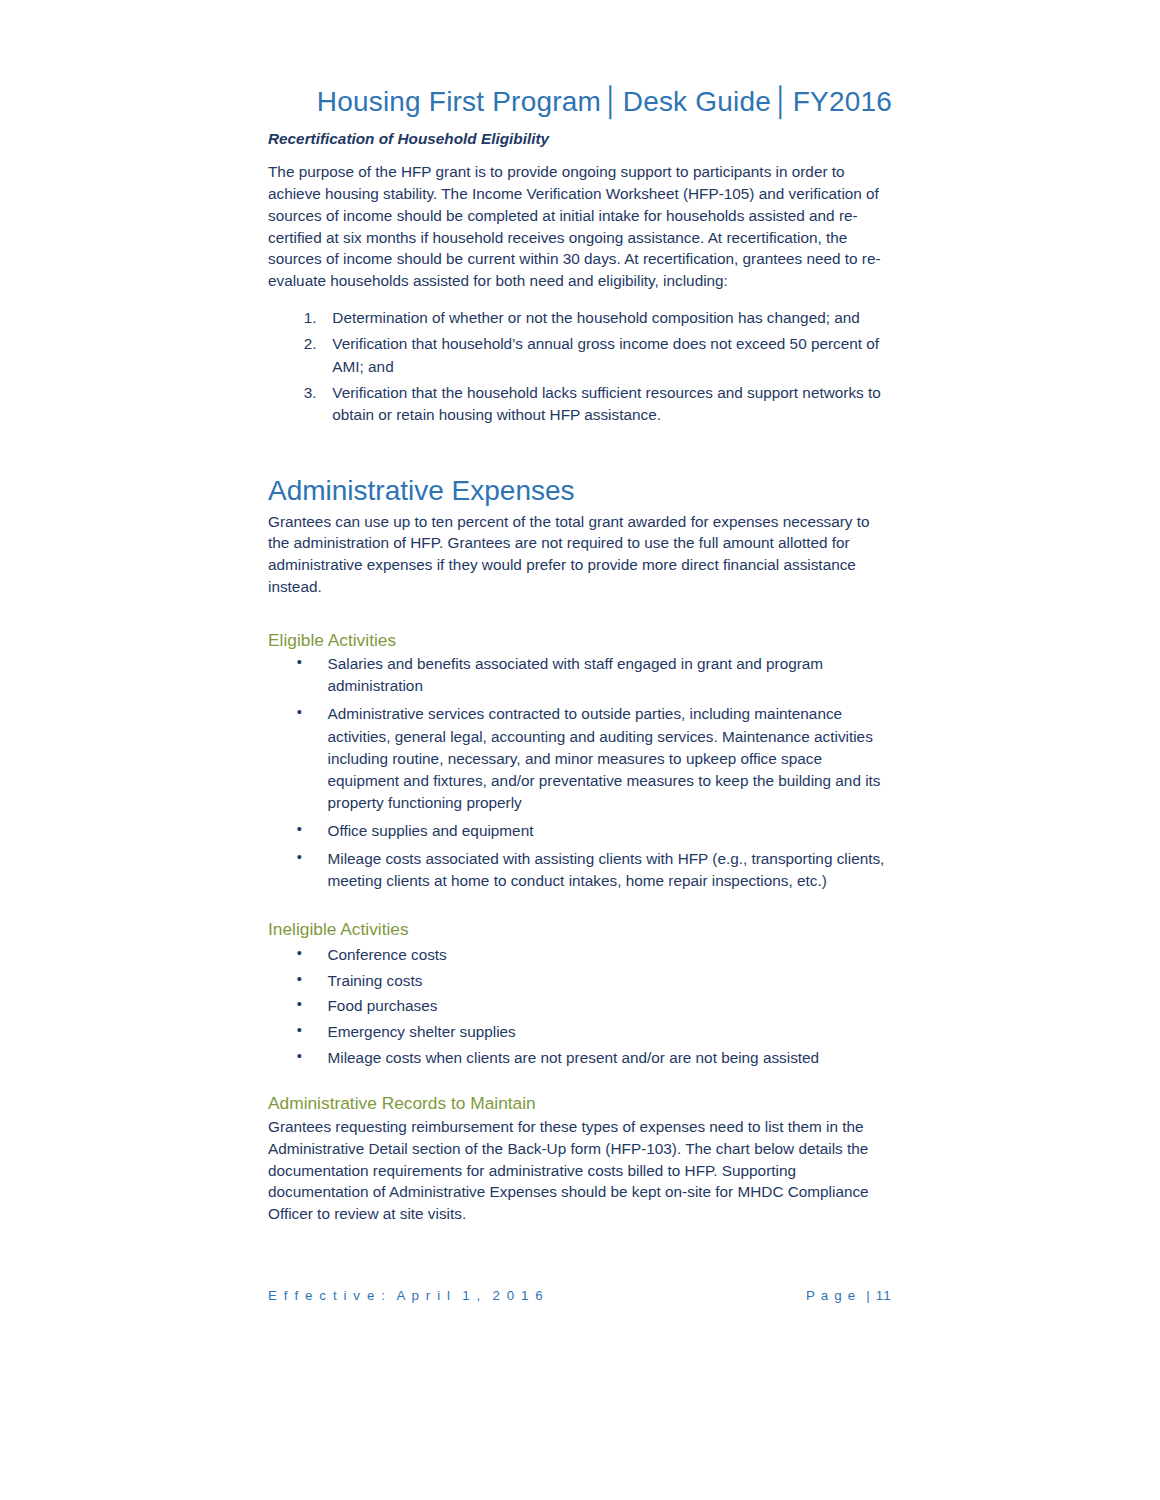Housing First Program│Desk Guide│FY2016
Recertification of Household Eligibility
The purpose of the HFP grant is to provide ongoing support to participants in order to achieve housing stability. The Income Verification Worksheet (HFP-105) and verification of sources of income should be completed at initial intake for households assisted and re-certified at six months if household receives ongoing assistance. At recertification, the sources of income should be current within 30 days. At recertification, grantees need to re-evaluate households assisted for both need and eligibility, including:
Determination of whether or not the household composition has changed; and
Verification that household’s annual gross income does not exceed 50 percent of AMI; and
Verification that the household lacks sufficient resources and support networks to obtain or retain housing without HFP assistance.
Administrative Expenses
Grantees can use up to ten percent of the total grant awarded for expenses necessary to the administration of HFP. Grantees are not required to use the full amount allotted for administrative expenses if they would prefer to provide more direct financial assistance instead.
Eligible Activities
Salaries and benefits associated with staff engaged in grant and program administration
Administrative services contracted to outside parties, including maintenance activities, general legal, accounting and auditing services. Maintenance activities including routine, necessary, and minor measures to upkeep office space equipment and fixtures, and/or preventative measures to keep the building and its property functioning properly
Office supplies and equipment
Mileage costs associated with assisting clients with HFP (e.g., transporting clients, meeting clients at home to conduct intakes, home repair inspections, etc.)
Ineligible Activities
Conference costs
Training costs
Food purchases
Emergency shelter supplies
Mileage costs when clients are not present and/or are not being assisted
Administrative Records to Maintain
Grantees requesting reimbursement for these types of expenses need to list them in the Administrative Detail section of the Back-Up form (HFP-103). The chart below details the documentation requirements for administrative costs billed to HFP. Supporting documentation of Administrative Expenses should be kept on-site for MHDC Compliance Officer to review at site visits.
E f f e c t i v e : A p r i l 1 , 2 0 1 6
P a g e | 11